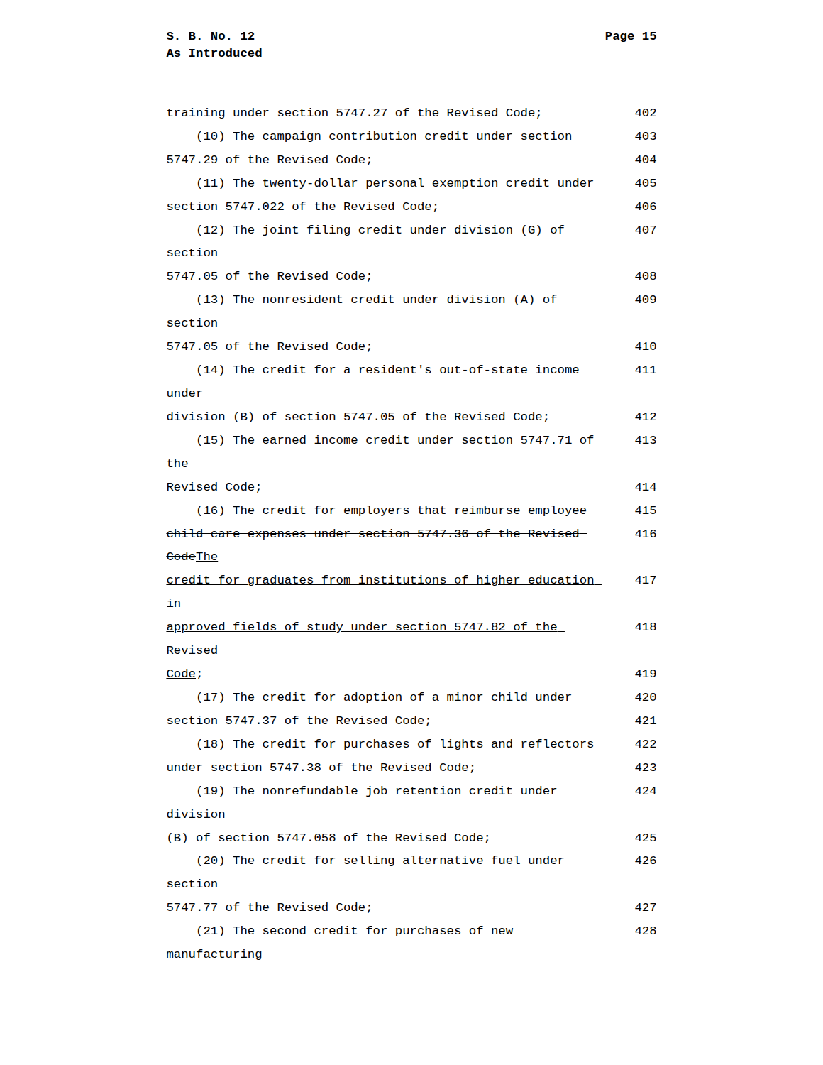S. B. No. 12 As Introduced
Page 15
training under section 5747.27 of the Revised Code; 402
(10) The campaign contribution credit under section 403
5747.29 of the Revised Code; 404
(11) The twenty-dollar personal exemption credit under 405
section 5747.022 of the Revised Code; 406
(12) The joint filing credit under division (G) of section 407
5747.05 of the Revised Code; 408
(13) The nonresident credit under division (A) of section 409
5747.05 of the Revised Code; 410
(14) The credit for a resident's out-of-state income under 411
division (B) of section 5747.05 of the Revised Code; 412
(15) The earned income credit under section 5747.71 of the 413
Revised Code; 414
(16) The credit for employers that reimburse employee 415
child care expenses under section 5747.36 of the Revised CodeThe 416
credit for graduates from institutions of higher education in 417
approved fields of study under section 5747.82 of the Revised 418
Code; 419
(17) The credit for adoption of a minor child under 420
section 5747.37 of the Revised Code; 421
(18) The credit for purchases of lights and reflectors 422
under section 5747.38 of the Revised Code; 423
(19) The nonrefundable job retention credit under division 424
(B) of section 5747.058 of the Revised Code; 425
(20) The credit for selling alternative fuel under section 426
5747.77 of the Revised Code; 427
(21) The second credit for purchases of new manufacturing 428